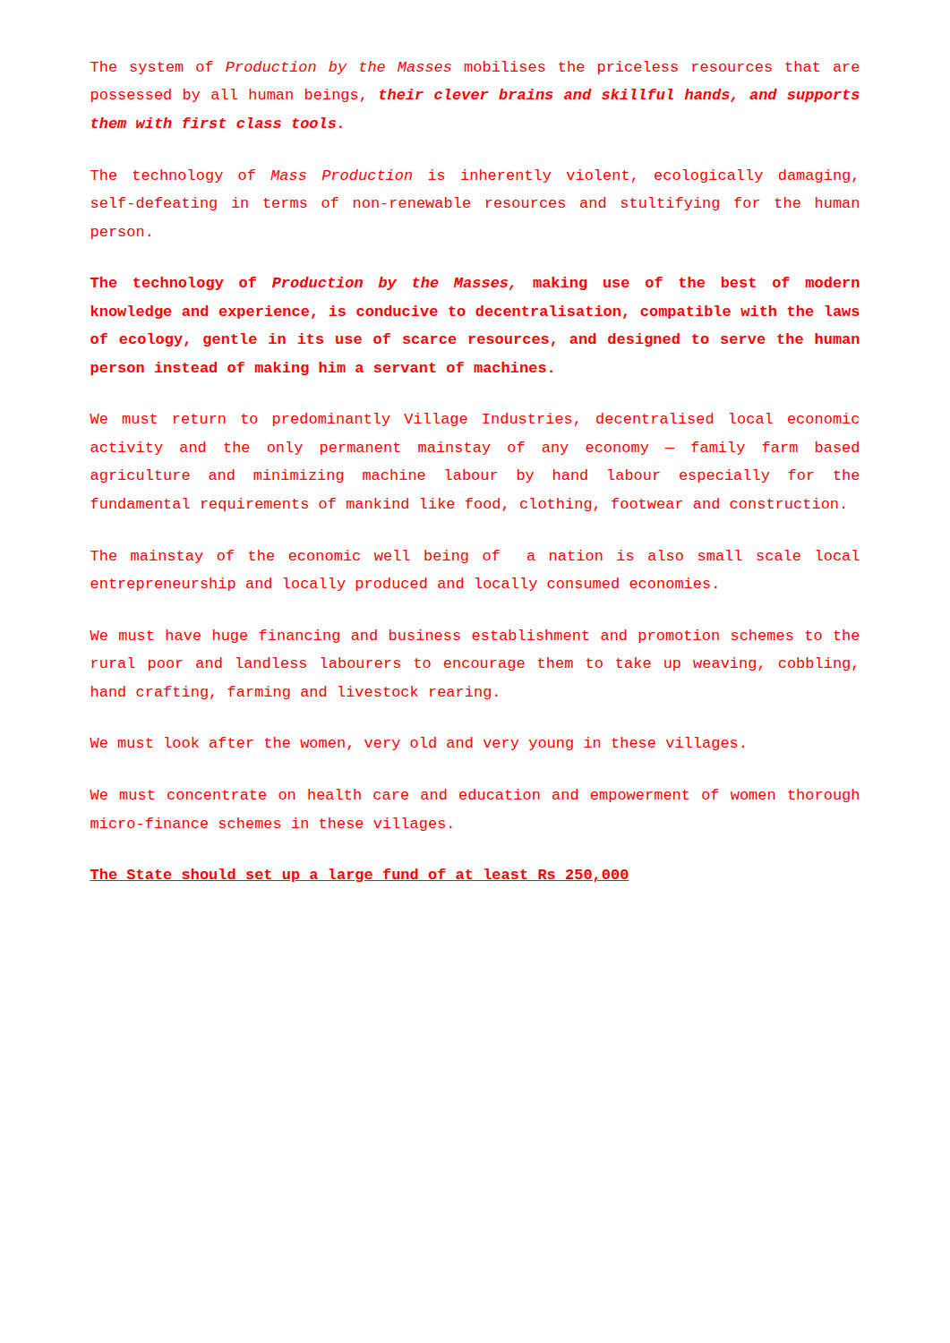The system of Production by the Masses mobilises the priceless resources that are possessed by all human beings, their clever brains and skillful hands, and supports them with first class tools.
The technology of Mass Production is inherently violent, ecologically damaging, self-defeating in terms of non-renewable resources and stultifying for the human person.
The technology of Production by the Masses, making use of the best of modern knowledge and experience, is conducive to decentralisation, compatible with the laws of ecology, gentle in its use of scarce resources, and designed to serve the human person instead of making him a servant of machines.
We must return to predominantly Village Industries, decentralised local economic activity and the only permanent mainstay of any economy — family farm based agriculture and minimizing machine labour by hand labour especially for the fundamental requirements of mankind like food, clothing, footwear and construction.
The mainstay of the economic well being of a nation is also small scale local entrepreneurship and locally produced and locally consumed economies.
We must have huge financing and business establishment and promotion schemes to the rural poor and landless labourers to encourage them to take up weaving, cobbling, hand crafting, farming and livestock rearing.
We must look after the women, very old and very young in these villages.
We must concentrate on health care and education and empowerment of women thorough micro-finance schemes in these villages.
The State should set up a large fund of at least Rs 250,000